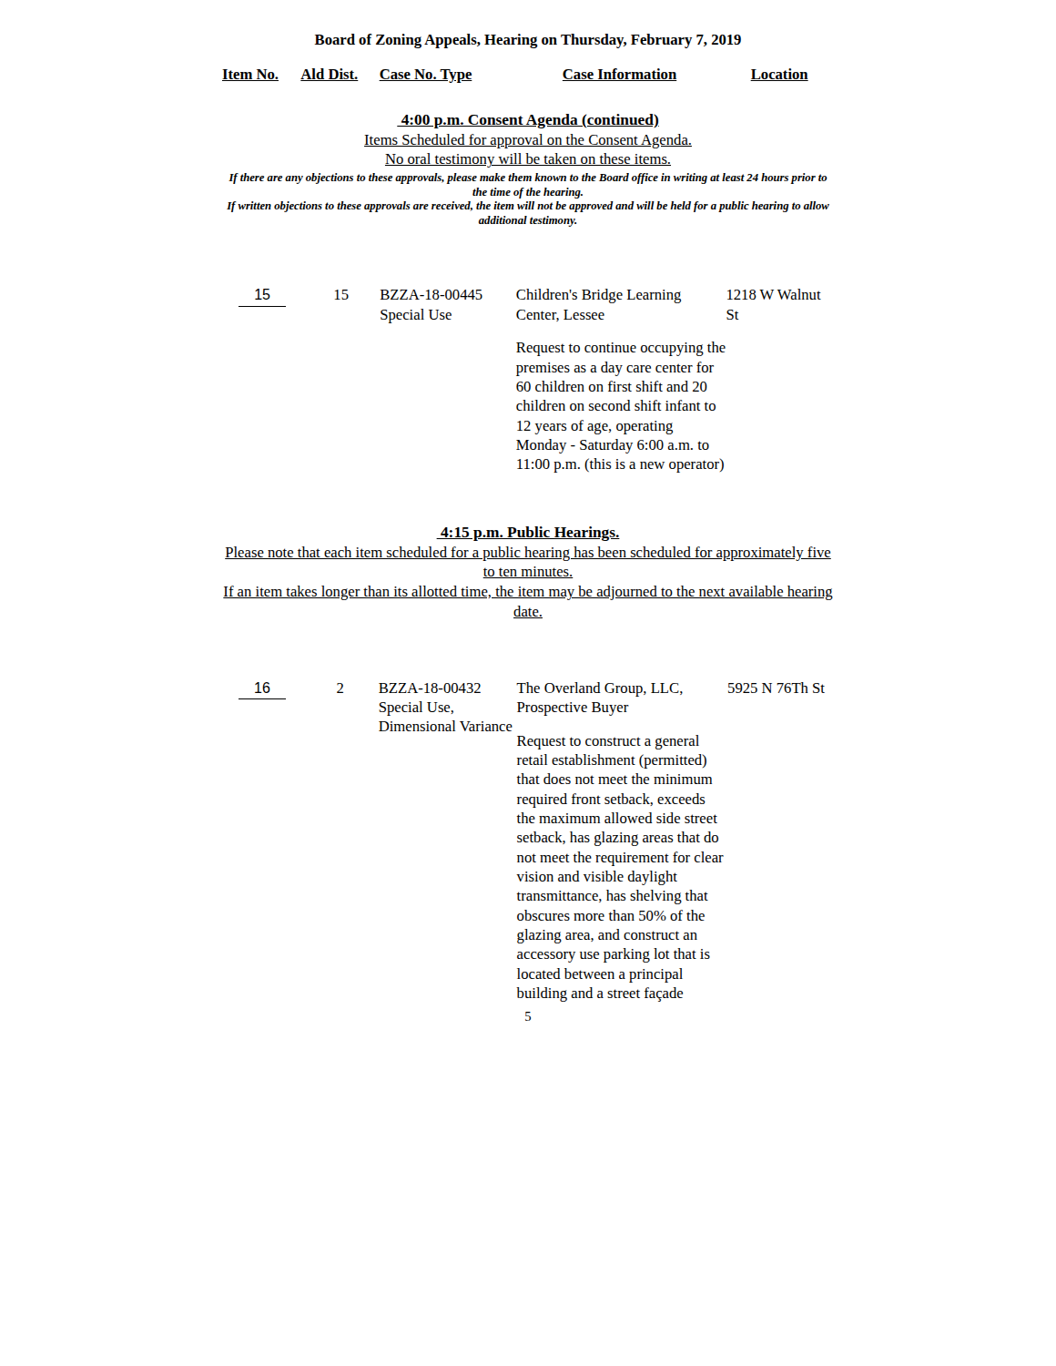Board of Zoning Appeals, Hearing on Thursday, February 7, 2019
| Item No. | Ald Dist. | Case No. Type | Case Information | Location |
4:00 p.m. Consent Agenda (continued)
Items Scheduled for approval on the Consent Agenda.
No oral testimony will be taken on these items.
If there are any objections to these approvals, please make them known to the Board office in writing at least 24 hours prior to the time of the hearing.
If written objections to these approvals are received, the item will not be approved and will be held for a public hearing to allow additional testimony.
| 15 | 15 | BZZA-18-00445 Special Use | Children's Bridge Learning Center, Lessee Request to continue occupying the premises as a day care center for 60 children on first shift and 20 children on second shift infant to 12 years of age, operating Monday - Saturday 6:00 a.m. to 11:00 p.m. (this is a new operator) | 1218 W Walnut St |
4:15 p.m. Public Hearings.
Please note that each item scheduled for a public hearing has been scheduled for approximately five to ten minutes.
If an item takes longer than its allotted time, the item may be adjourned to the next available hearing date.
| 16 | 2 | BZZA-18-00432 Special Use, Dimensional Variance | The Overland Group, LLC, Prospective Buyer Request to construct a general retail establishment (permitted) that does not meet the minimum required front setback, exceeds the maximum allowed side street setback, has glazing areas that do not meet the requirement for clear vision and visible daylight transmittance, has shelving that obscures more than 50% of the glazing area, and construct an accessory use parking lot that is located between a principal building and a street façade | 5925 N 76Th St |
5